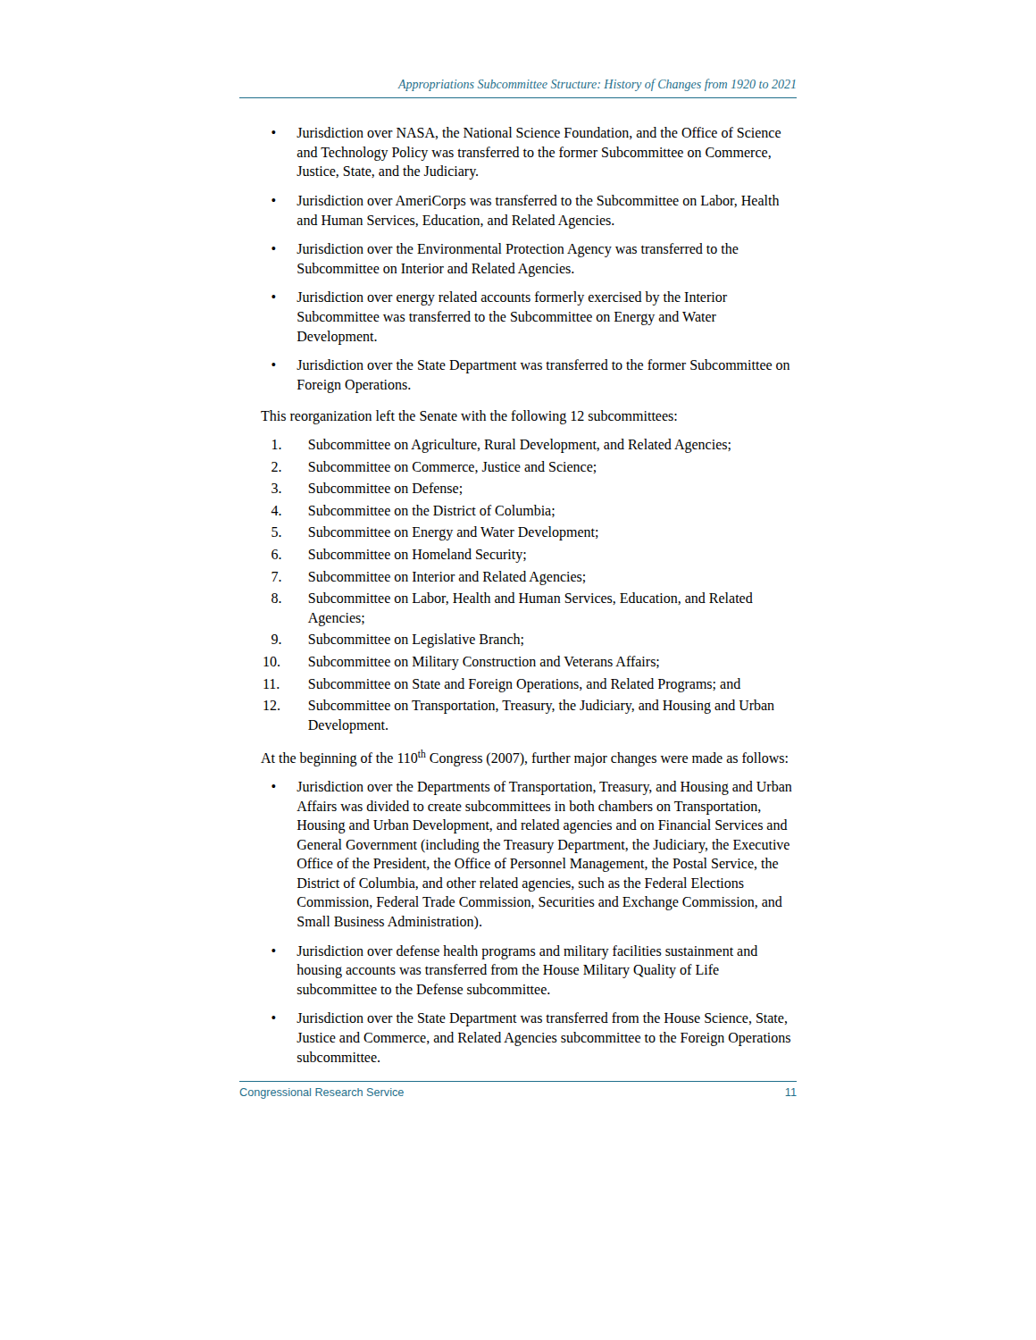Appropriations Subcommittee Structure: History of Changes from 1920 to 2021
Jurisdiction over NASA, the National Science Foundation, and the Office of Science and Technology Policy was transferred to the former Subcommittee on Commerce, Justice, State, and the Judiciary.
Jurisdiction over AmeriCorps was transferred to the Subcommittee on Labor, Health and Human Services, Education, and Related Agencies.
Jurisdiction over the Environmental Protection Agency was transferred to the Subcommittee on Interior and Related Agencies.
Jurisdiction over energy related accounts formerly exercised by the Interior Subcommittee was transferred to the Subcommittee on Energy and Water Development.
Jurisdiction over the State Department was transferred to the former Subcommittee on Foreign Operations.
This reorganization left the Senate with the following 12 subcommittees:
Subcommittee on Agriculture, Rural Development, and Related Agencies;
Subcommittee on Commerce, Justice and Science;
Subcommittee on Defense;
Subcommittee on the District of Columbia;
Subcommittee on Energy and Water Development;
Subcommittee on Homeland Security;
Subcommittee on Interior and Related Agencies;
Subcommittee on Labor, Health and Human Services, Education, and Related Agencies;
Subcommittee on Legislative Branch;
Subcommittee on Military Construction and Veterans Affairs;
Subcommittee on State and Foreign Operations, and Related Programs; and
Subcommittee on Transportation, Treasury, the Judiciary, and Housing and Urban Development.
At the beginning of the 110th Congress (2007), further major changes were made as follows:
Jurisdiction over the Departments of Transportation, Treasury, and Housing and Urban Affairs was divided to create subcommittees in both chambers on Transportation, Housing and Urban Development, and related agencies and on Financial Services and General Government (including the Treasury Department, the Judiciary, the Executive Office of the President, the Office of Personnel Management, the Postal Service, the District of Columbia, and other related agencies, such as the Federal Elections Commission, Federal Trade Commission, Securities and Exchange Commission, and Small Business Administration).
Jurisdiction over defense health programs and military facilities sustainment and housing accounts was transferred from the House Military Quality of Life subcommittee to the Defense subcommittee.
Jurisdiction over the State Department was transferred from the House Science, State, Justice and Commerce, and Related Agencies subcommittee to the Foreign Operations subcommittee.
Congressional Research Service 11